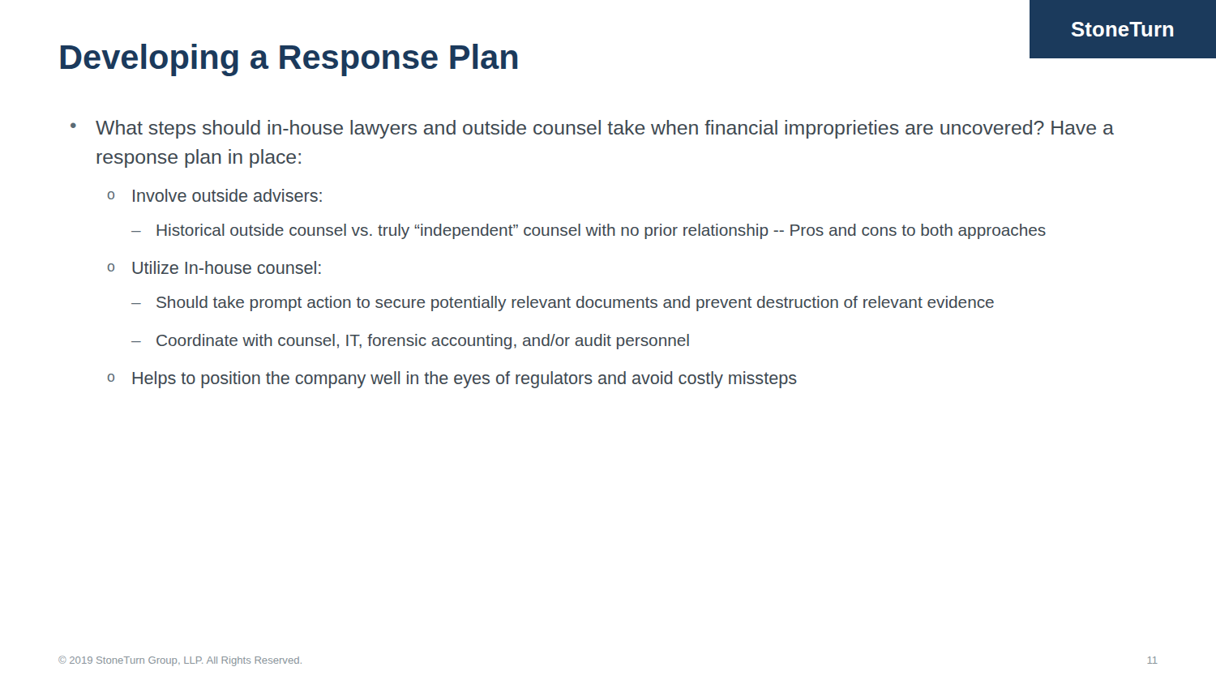StoneTurn
Developing a Response Plan
What steps should in-house lawyers and outside counsel take when financial improprieties are uncovered? Have a response plan in place:
Involve outside advisers:
Historical outside counsel vs. truly “independent” counsel with no prior relationship -- Pros and cons to both approaches
Utilize In-house counsel:
Should take prompt action to secure potentially relevant documents and prevent destruction of relevant evidence
Coordinate with counsel, IT, forensic accounting, and/or audit personnel
Helps to position the company well in the eyes of regulators and avoid costly missteps
© 2019 StoneTurn Group, LLP. All Rights Reserved. 11